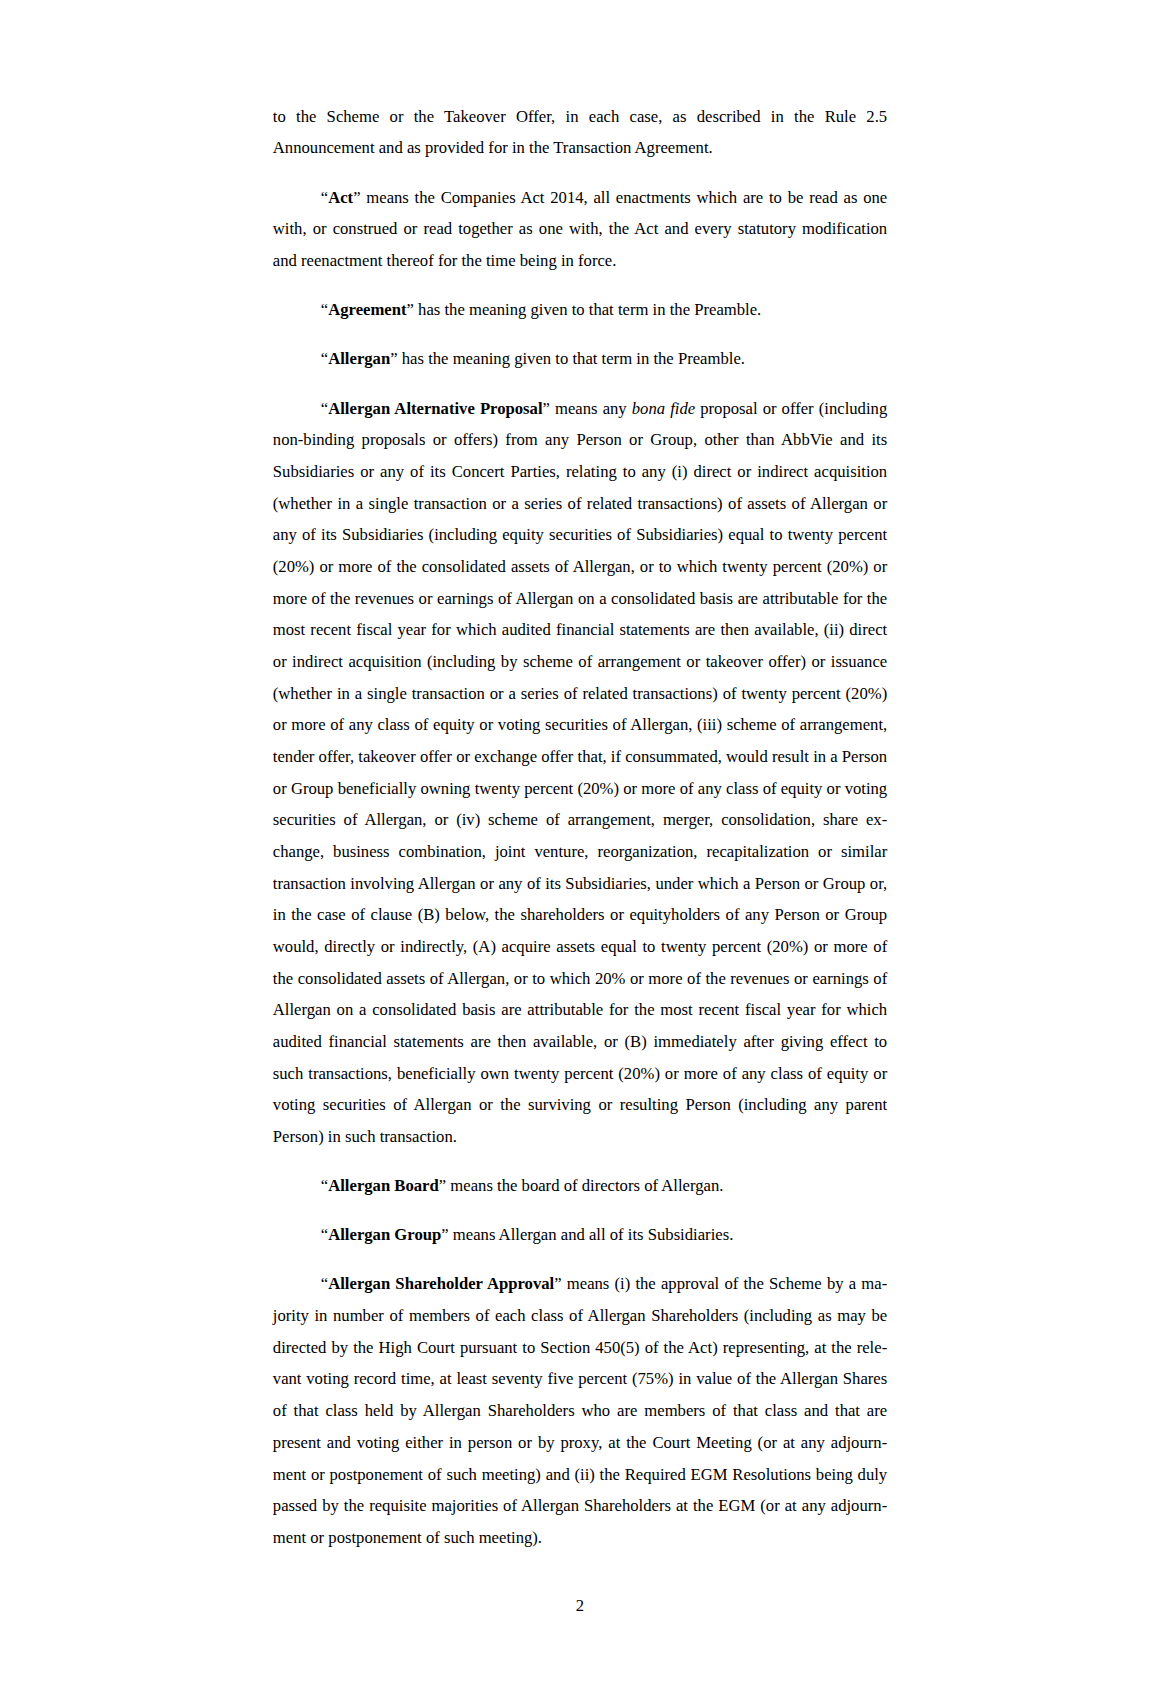to the Scheme or the Takeover Offer, in each case, as described in the Rule 2.5 Announcement and as provided for in the Transaction Agreement.
“Act” means the Companies Act 2014, all enactments which are to be read as one with, or construed or read together as one with, the Act and every statutory modification and reenactment thereof for the time being in force.
“Agreement” has the meaning given to that term in the Preamble.
“Allergan” has the meaning given to that term in the Preamble.
“Allergan Alternative Proposal” means any bona fide proposal or offer (including non-binding proposals or offers) from any Person or Group, other than AbbVie and its Subsidiaries or any of its Concert Parties, relating to any (i) direct or indirect acquisition (whether in a single transaction or a series of related transactions) of assets of Allergan or any of its Subsidiaries (including equity securities of Subsidiaries) equal to twenty percent (20%) or more of the consolidated assets of Allergan, or to which twenty percent (20%) or more of the revenues or earnings of Allergan on a consolidated basis are attributable for the most recent fiscal year for which audited financial statements are then available, (ii) direct or indirect acquisition (including by scheme of arrangement or takeover offer) or issuance (whether in a single transaction or a series of related transactions) of twenty percent (20%) or more of any class of equity or voting securities of Allergan, (iii) scheme of arrangement, tender offer, takeover offer or exchange offer that, if consummated, would result in a Person or Group beneficially owning twenty percent (20%) or more of any class of equity or voting securities of Allergan, or (iv) scheme of arrangement, merger, consolidation, share exchange, business combination, joint venture, reorganization, recapitalization or similar transaction involving Allergan or any of its Subsidiaries, under which a Person or Group or, in the case of clause (B) below, the shareholders or equityholders of any Person or Group would, directly or indirectly, (A) acquire assets equal to twenty percent (20%) or more of the consolidated assets of Allergan, or to which 20% or more of the revenues or earnings of Allergan on a consolidated basis are attributable for the most recent fiscal year for which audited financial statements are then available, or (B) immediately after giving effect to such transactions, beneficially own twenty percent (20%) or more of any class of equity or voting securities of Allergan or the surviving or resulting Person (including any parent Person) in such transaction.
“Allergan Board” means the board of directors of Allergan.
“Allergan Group” means Allergan and all of its Subsidiaries.
“Allergan Shareholder Approval” means (i) the approval of the Scheme by a majority in number of members of each class of Allergan Shareholders (including as may be directed by the High Court pursuant to Section 450(5) of the Act) representing, at the relevant voting record time, at least seventy five percent (75%) in value of the Allergan Shares of that class held by Allergan Shareholders who are members of that class and that are present and voting either in person or by proxy, at the Court Meeting (or at any adjournment or postponement of such meeting) and (ii) the Required EGM Resolutions being duly passed by the requisite majorities of Allergan Shareholders at the EGM (or at any adjournment or postponement of such meeting).
2